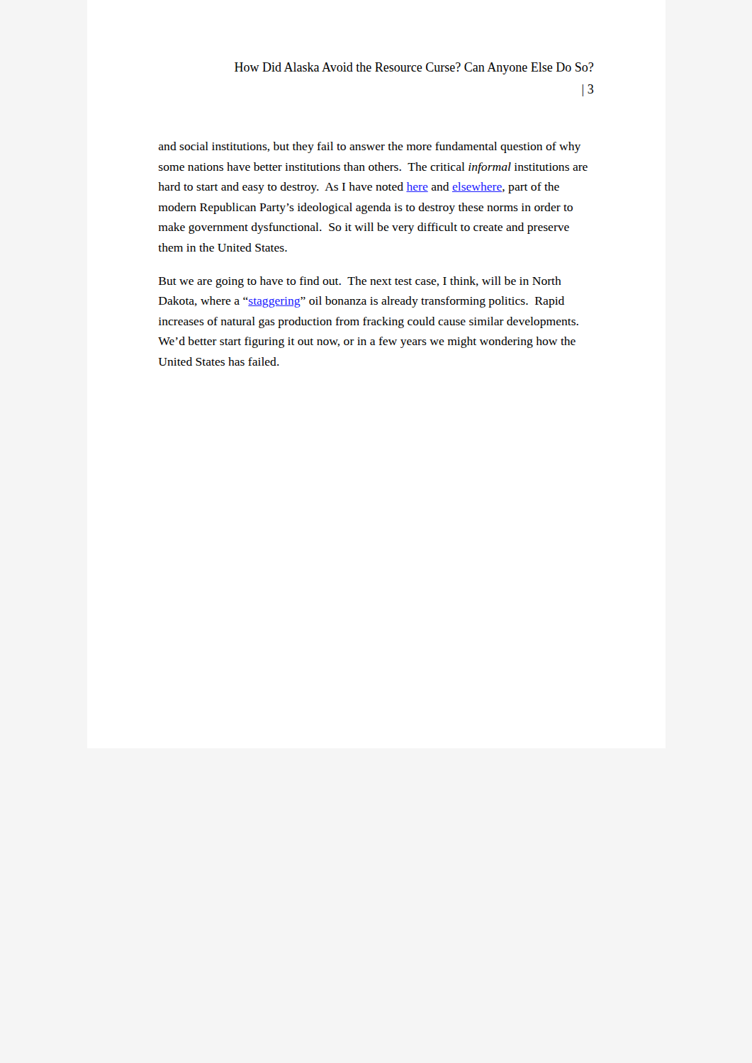How Did Alaska Avoid the Resource Curse? Can Anyone Else Do So? | 3
and social institutions, but they fail to answer the more fundamental question of why some nations have better institutions than others. The critical informal institutions are hard to start and easy to destroy. As I have noted here and elsewhere, part of the modern Republican Party’s ideological agenda is to destroy these norms in order to make government dysfunctional. So it will be very difficult to create and preserve them in the United States.
But we are going to have to find out. The next test case, I think, will be in North Dakota, where a “staggering” oil bonanza is already transforming politics. Rapid increases of natural gas production from fracking could cause similar developments. We’d better start figuring it out now, or in a few years we might wondering how the United States has failed.